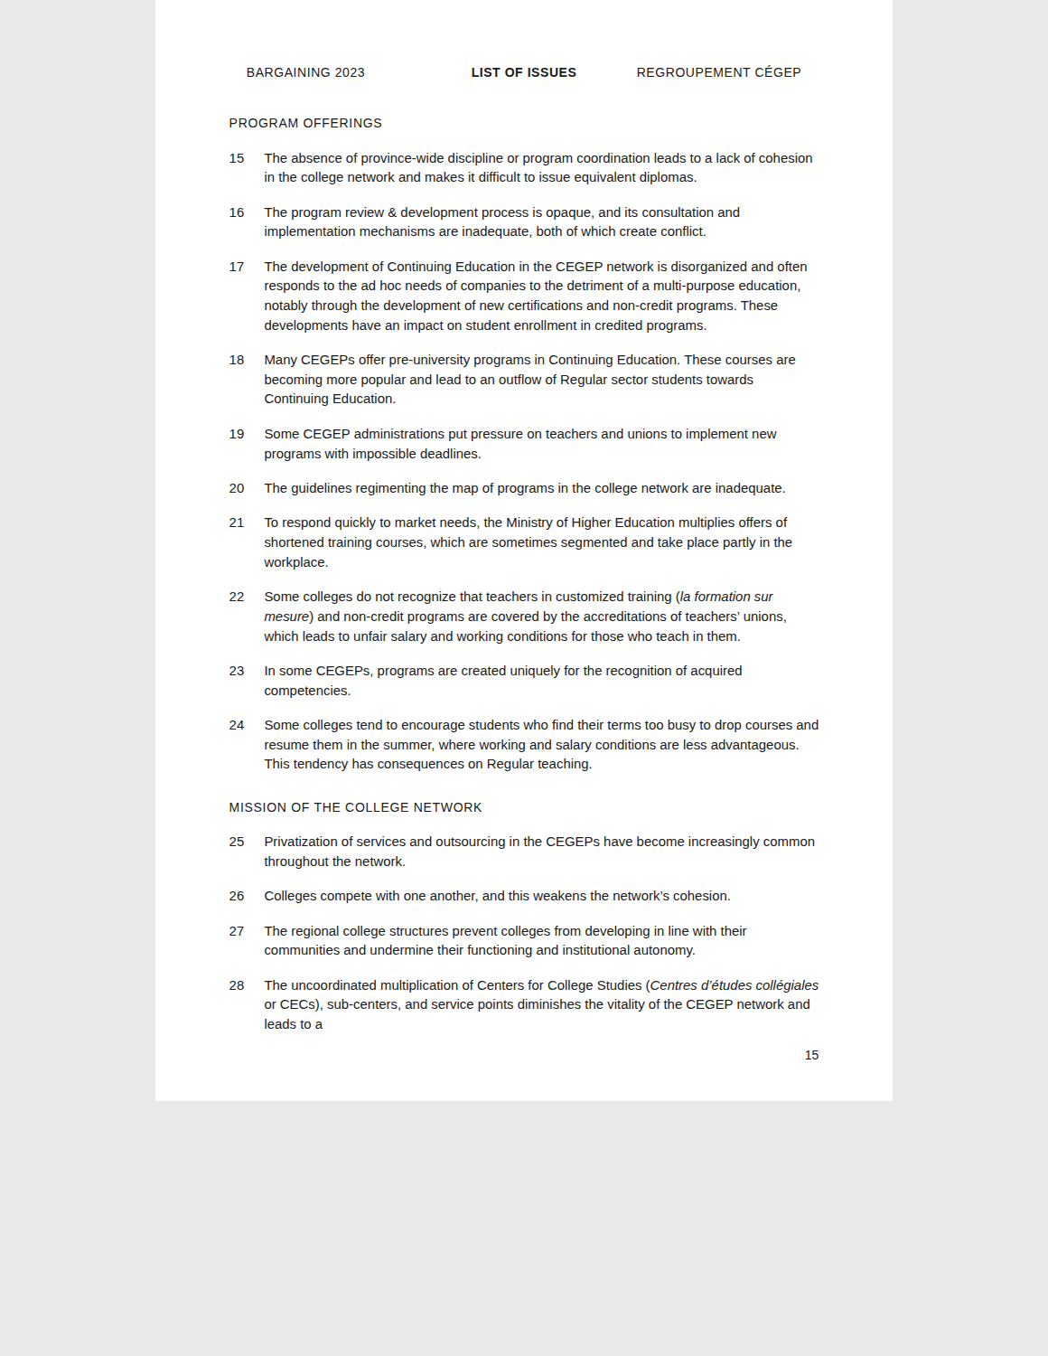BARGAINING 2023
LIST OF ISSUES
REGROUPEMENT CÉGEP
PROGRAM OFFERINGS
15 The absence of province-wide discipline or program coordination leads to a lack of cohesion in the college network and makes it difficult to issue equivalent diplomas.
16 The program review & development process is opaque, and its consultation and implementation mechanisms are inadequate, both of which create conflict.
17 The development of Continuing Education in the CEGEP network is disorganized and often responds to the ad hoc needs of companies to the detriment of a multi-purpose education, notably through the development of new certifications and non-credit programs. These developments have an impact on student enrollment in credited programs.
18 Many CEGEPs offer pre-university programs in Continuing Education. These courses are becoming more popular and lead to an outflow of Regular sector students towards Continuing Education.
19 Some CEGEP administrations put pressure on teachers and unions to implement new programs with impossible deadlines.
20 The guidelines regimenting the map of programs in the college network are inadequate.
21 To respond quickly to market needs, the Ministry of Higher Education multiplies offers of shortened training courses, which are sometimes segmented and take place partly in the workplace.
22 Some colleges do not recognize that teachers in customized training (la formation sur mesure) and non-credit programs are covered by the accreditations of teachers’ unions, which leads to unfair salary and working conditions for those who teach in them.
23 In some CEGEPs, programs are created uniquely for the recognition of acquired competencies.
24 Some colleges tend to encourage students who find their terms too busy to drop courses and resume them in the summer, where working and salary conditions are less advantageous. This tendency has consequences on Regular teaching.
MISSION OF THE COLLEGE NETWORK
25 Privatization of services and outsourcing in the CEGEPs have become increasingly common throughout the network.
26 Colleges compete with one another, and this weakens the network’s cohesion.
27 The regional college structures prevent colleges from developing in line with their communities and undermine their functioning and institutional autonomy.
28 The uncoordinated multiplication of Centers for College Studies (Centres d’études collégiales or CECs), sub-centers, and service points diminishes the vitality of the CEGEP network and leads to a
15